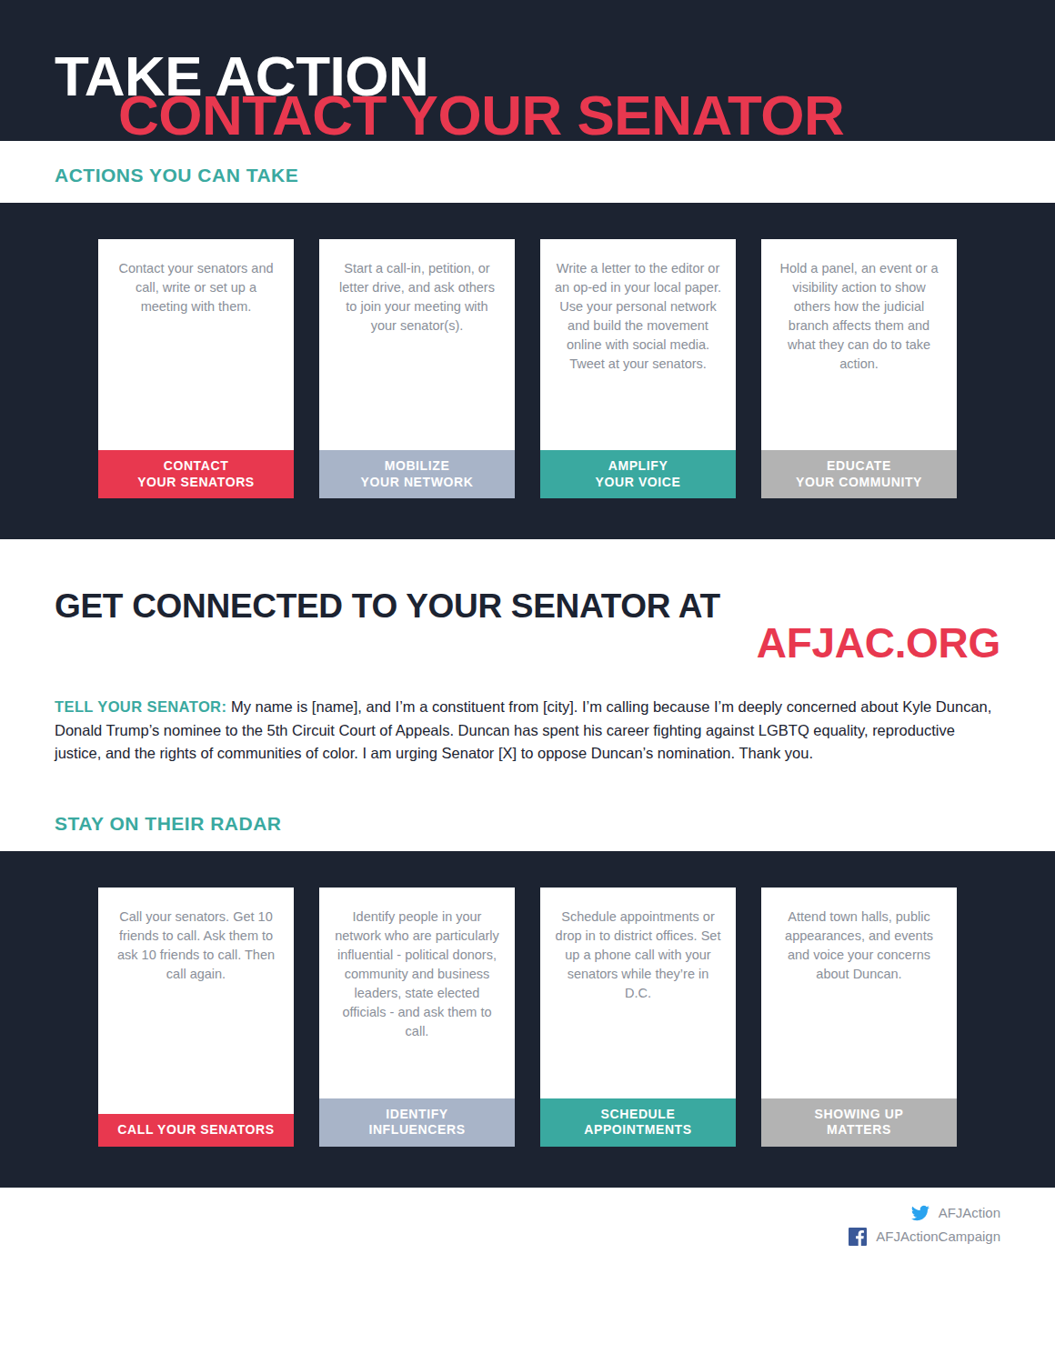Take Action Contact Your Senator
Actions you can take
Contact your senators and call, write or set up a meeting with them.
Contact
Your Senators
Start a call-in, petition, or letter drive, and ask others to join your meeting with your senator(s).
Mobilize
Your Network
Write a letter to the editor or an op-ed in your local paper. Use your personal network and build the movement online with social media. Tweet at your senators.
Amplify
Your Voice
Hold a panel, an event or a visibility action to show others how the judicial branch affects them and what they can do to take action.
Educate
Your Community
Get connected to your senator at AFJAC.org
Tell your senator: My name is [name], and I’m a constituent from [city]. I’m calling because I’m deeply concerned about Kyle Duncan, Donald Trump’s nominee to the 5th Circuit Court of Appeals. Duncan has spent his career fighting against LGBTQ equality, reproductive justice, and the rights of communities of color. I am urging Senator [X] to oppose Duncan’s nomination. Thank you.
Stay on their radar
Call your senators. Get 10 friends to call. Ask them to ask 10 friends to call. Then call again.
Call Your Senators
Identify people in your network who are particularly influential - political donors, community and business leaders, state elected officials - and ask them to call.
Identify
Influencers
Schedule appointments or drop in to district offices. Set up a phone call with your senators while they’re in D.C.
Schedule
Appointments
Attend town halls, public appearances, and events and voice your concerns about Duncan.
Showing Up
Matters
AFJAction AFJActionCampaign